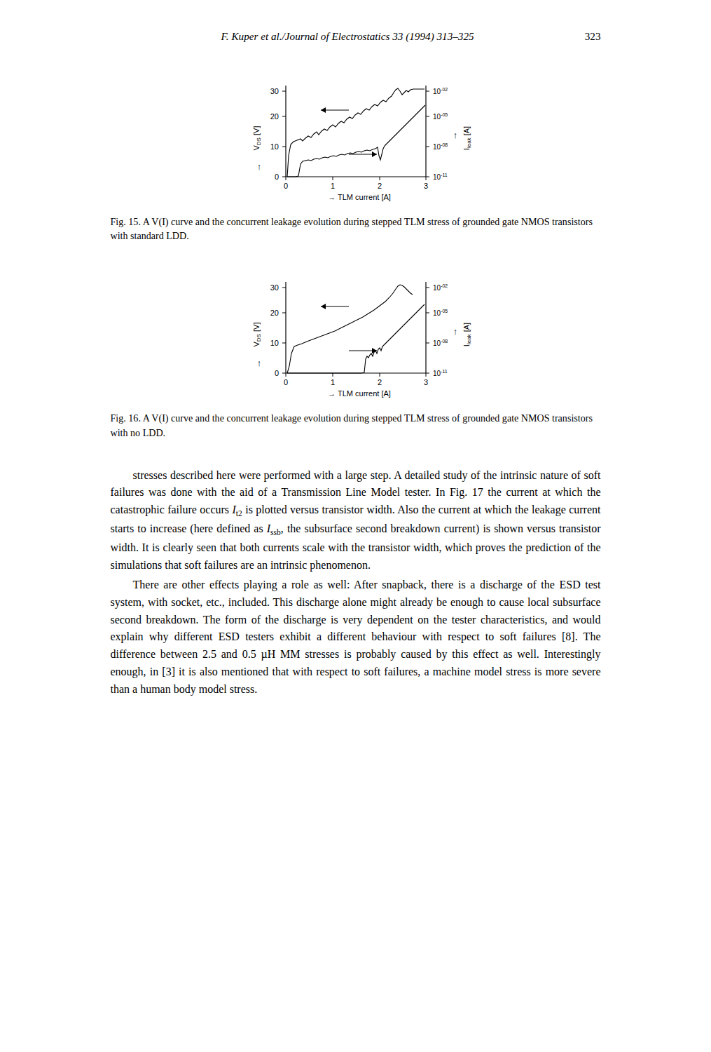F. Kuper et al./Journal of Electrostatics 33 (1994) 313–325 323
0 10 20 30 VDS [V] ↑ 10-11 10-08 10-05 10-02 Ileak [A] ↑ 0 1 2 3 → TLM current [A]
Fig. 15. A V(I) curve and the concurrent leakage evolution during stepped TLM stress of grounded gate NMOS transistors with standard LDD.
0 10 20 30 VDS [V] ↑ 10-11 10-08 10-05 10-02 Ileak [A] ↑ 0 1 2 3 → TLM current [A]
Fig. 16. A V(I) curve and the concurrent leakage evolution during stepped TLM stress of grounded gate NMOS transistors with no LDD.
stresses described here were performed with a large step. A detailed study of the intrinsic nature of soft failures was done with the aid of a Transmission Line Model tester. In Fig. 17 the current at which the catastrophic failure occurs It2 is plotted versus transistor width. Also the current at which the leakage current starts to increase (here defined as Issb, the subsurface second breakdown current) is shown versus transistor width. It is clearly seen that both currents scale with the transistor width, which proves the prediction of the simulations that soft failures are an intrinsic phenomenon.
There are other effects playing a role as well: After snapback, there is a discharge of the ESD test system, with socket, etc., included. This discharge alone might already be enough to cause local subsurface second breakdown. The form of the discharge is very dependent on the tester characteristics, and would explain why different ESD testers exhibit a different behaviour with respect to soft failures [8]. The difference between 2.5 and 0.5 µH MM stresses is probably caused by this effect as well. Interestingly enough, in [3] it is also mentioned that with respect to soft failures, a machine model stress is more severe than a human body model stress.